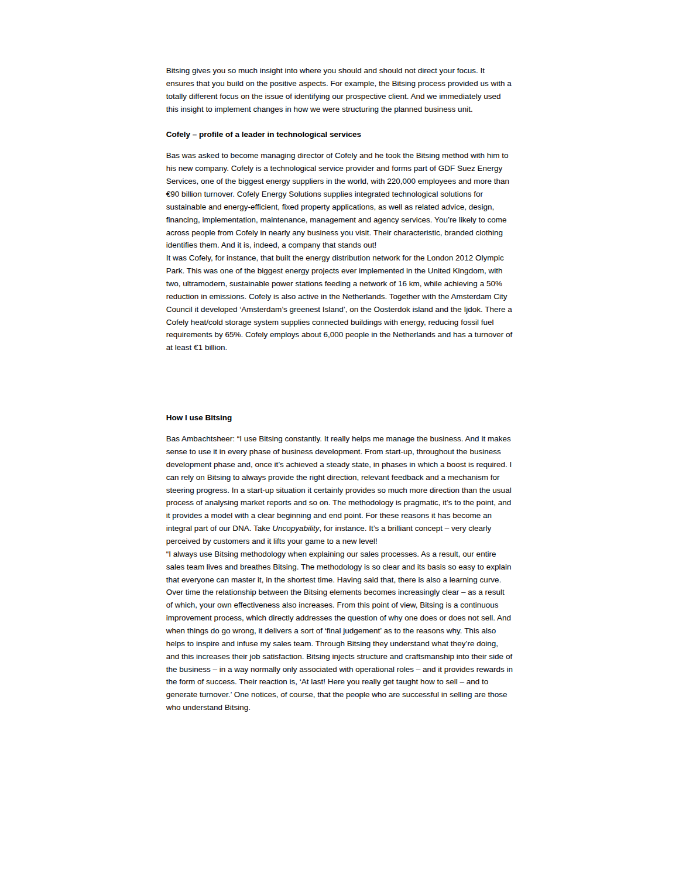Bitsing gives you so much insight into where you should and should not direct your focus. It ensures that you build on the positive aspects. For example, the Bitsing process provided us with a totally different focus on the issue of identifying our prospective client. And we immediately used this insight to implement changes in how we were structuring the planned business unit.
Cofely – profile of a leader in technological services
Bas was asked to become managing director of Cofely and he took the Bitsing method with him to his new company. Cofely is a technological service provider and forms part of GDF Suez Energy Services, one of the biggest energy suppliers in the world, with 220,000 employees and more than €90 billion turnover. Cofely Energy Solutions supplies integrated technological solutions for sustainable and energy-efficient, fixed property applications, as well as related advice, design, financing, implementation, maintenance, management and agency services. You’re likely to come across people from Cofely in nearly any business you visit. Their characteristic, branded clothing identifies them. And it is, indeed, a company that stands out!
It was Cofely, for instance, that built the energy distribution network for the London 2012 Olympic Park. This was one of the biggest energy projects ever implemented in the United Kingdom, with two, ultramodern, sustainable power stations feeding a network of 16 km, while achieving a 50% reduction in emissions. Cofely is also active in the Netherlands. Together with the Amsterdam City Council it developed ‘Amsterdam’s greenest Island’, on the Oosterdok island and the Ijdok. There a Cofely heat/cold storage system supplies connected buildings with energy, reducing fossil fuel requirements by 65%. Cofely employs about 6,000 people in the Netherlands and has a turnover of at least €1 billion.
How I use Bitsing
Bas Ambachtsheer: “I use Bitsing constantly. It really helps me manage the business. And it makes sense to use it in every phase of business development. From start-up, throughout the business development phase and, once it’s achieved a steady state, in phases in which a boost is required. I can rely on Bitsing to always provide the right direction, relevant feedback and a mechanism for steering progress. In a start-up situation it certainly provides so much more direction than the usual process of analysing market reports and so on. The methodology is pragmatic, it’s to the point, and it provides a model with a clear beginning and end point. For these reasons it has become an integral part of our DNA. Take Uncopyability, for instance. It’s a brilliant concept – very clearly perceived by customers and it lifts your game to a new level!
“I always use Bitsing methodology when explaining our sales processes. As a result, our entire sales team lives and breathes Bitsing. The methodology is so clear and its basis so easy to explain that everyone can master it, in the shortest time. Having said that, there is also a learning curve. Over time the relationship between the Bitsing elements becomes increasingly clear – as a result of which, your own effectiveness also increases. From this point of view, Bitsing is a continuous improvement process, which directly addresses the question of why one does or does not sell. And when things do go wrong, it delivers a sort of ‘final judgement’ as to the reasons why. This also helps to inspire and infuse my sales team. Through Bitsing they understand what they’re doing, and this increases their job satisfaction. Bitsing injects structure and craftsmanship into their side of the business – in a way normally only associated with operational roles – and it provides rewards in the form of success. Their reaction is, ‘At last! Here you really get taught how to sell – and to generate turnover.’ One notices, of course, that the people who are successful in selling are those who understand Bitsing.